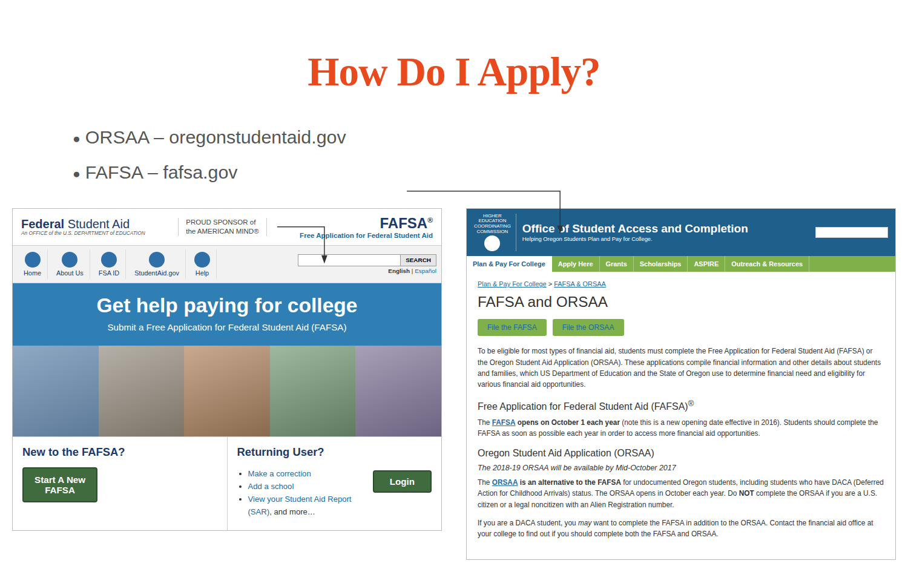How Do I Apply?
ORSAA – oregonstudentaid.gov
FAFSA – fafsa.gov
Federal Student Aid An OFFICE of the U.S. DEPARTMENT of EDUCATION
PROUD SPONSOR of
the AMERICAN MIND®
FAFSA®
Free Application for Federal Student Aid
Home
About Us
FSA ID
StudentAid.gov
Help
SEARCH
English | Español
Get help paying for college
Submit a Free Application for Federal Student Aid (FAFSA)
New to the FAFSA?
Start A New
FAFSA
Returning User?
Make a correction
Add a school
View your Student Aid Report (SAR), and more…
Login
HIGHER
EDUCATION
COORDINATING
COMMISSION
Office of Student Access and Completion
Helping Oregon Students Plan and Pay for College.
Plan & Pay For College Apply Here Grants Scholarships ASPIRE Outreach & Resources
Plan & Pay For College > FAFSA & ORSAA
FAFSA and ORSAA
File the FAFSA File the ORSAA
To be eligible for most types of financial aid, students must complete the Free Application for Federal Student Aid (FAFSA) or the Oregon Student Aid Application (ORSAA). These applications compile financial information and other details about students and families, which US Department of Education and the State of Oregon use to determine financial need and eligibility for various financial aid opportunities.
Free Application for Federal Student Aid (FAFSA)®
The FAFSA opens on October 1 each year (note this is a new opening date effective in 2016). Students should complete the FAFSA as soon as possible each year in order to access more financial aid opportunities.
Oregon Student Aid Application (ORSAA)
The 2018-19 ORSAA will be available by Mid-October 2017
The ORSAA is an alternative to the FAFSA for undocumented Oregon students, including students who have DACA (Deferred Action for Childhood Arrivals) status. The ORSAA opens in October each year. Do NOT complete the ORSAA if you are a U.S. citizen or a legal noncitizen with an Alien Registration number.
If you are a DACA student, you may want to complete the FAFSA in addition to the ORSAA. Contact the financial aid office at your college to find out if you should complete both the FAFSA and ORSAA.